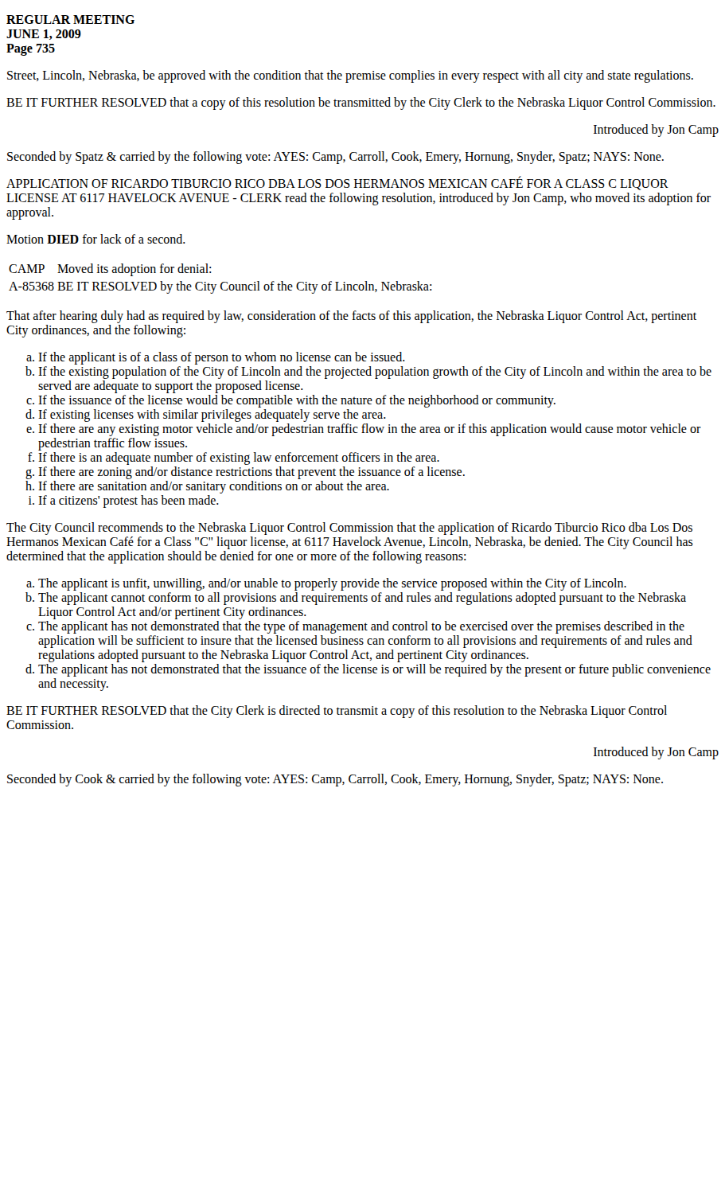REGULAR MEETING
JUNE 1, 2009
Page 735
Street, Lincoln, Nebraska, be approved with the condition that the premise complies in every respect with all city and state regulations.
BE IT FURTHER RESOLVED that a copy of this resolution be transmitted by the City Clerk to the Nebraska Liquor Control Commission.
Introduced by Jon Camp
Seconded by Spatz & carried by the following vote: AYES: Camp, Carroll, Cook, Emery, Hornung, Snyder, Spatz; NAYS: None.
APPLICATION OF RICARDO TIBURCIO RICO DBA LOS DOS HERMANOS MEXICAN CAFÉ FOR A CLASS C LIQUOR LICENSE AT 6117 HAVELOCK AVENUE - CLERK read the following resolution, introduced by Jon Camp, who moved its adoption for approval.
Motion DIED for lack of a second.
| CAMP | Moved its adoption for denial: |
| A-85368 | BE IT RESOLVED by the City Council of the City of Lincoln, Nebraska: |
That after hearing duly had as required by law, consideration of the facts of this application, the Nebraska Liquor Control Act, pertinent City ordinances, and the following:
If the applicant is of a class of person to whom no license can be issued.
If the existing population of the City of Lincoln and the projected population growth of the City of Lincoln and within the area to be served are adequate to support the proposed license.
If the issuance of the license would be compatible with the nature of the neighborhood or community.
If existing licenses with similar privileges adequately serve the area.
If there are any existing motor vehicle and/or pedestrian traffic flow in the area or if this application would cause motor vehicle or pedestrian traffic flow issues.
If there is an adequate number of existing law enforcement officers in the area.
If there are zoning and/or distance restrictions that prevent the issuance of a license.
If there are sanitation and/or sanitary conditions on or about the area.
If a citizens' protest has been made.
The City Council recommends to the Nebraska Liquor Control Commission that the application of Ricardo Tiburcio Rico dba Los Dos Hermanos Mexican Café for a Class "C" liquor license, at 6117 Havelock Avenue, Lincoln, Nebraska, be denied. The City Council has determined that the application should be denied for one or more of the following reasons:
The applicant is unfit, unwilling, and/or unable to properly provide the service proposed within the City of Lincoln.
The applicant cannot conform to all provisions and requirements of and rules and regulations adopted pursuant to the Nebraska Liquor Control Act and/or pertinent City ordinances.
The applicant has not demonstrated that the type of management and control to be exercised over the premises described in the application will be sufficient to insure that the licensed business can conform to all provisions and requirements of and rules and regulations adopted pursuant to the Nebraska Liquor Control Act, and pertinent City ordinances.
The applicant has not demonstrated that the issuance of the license is or will be required by the present or future public convenience and necessity.
BE IT FURTHER RESOLVED that the City Clerk is directed to transmit a copy of this resolution to the Nebraska Liquor Control Commission.
Introduced by Jon Camp
Seconded by Cook & carried by the following vote: AYES: Camp, Carroll, Cook, Emery, Hornung, Snyder, Spatz; NAYS: None.